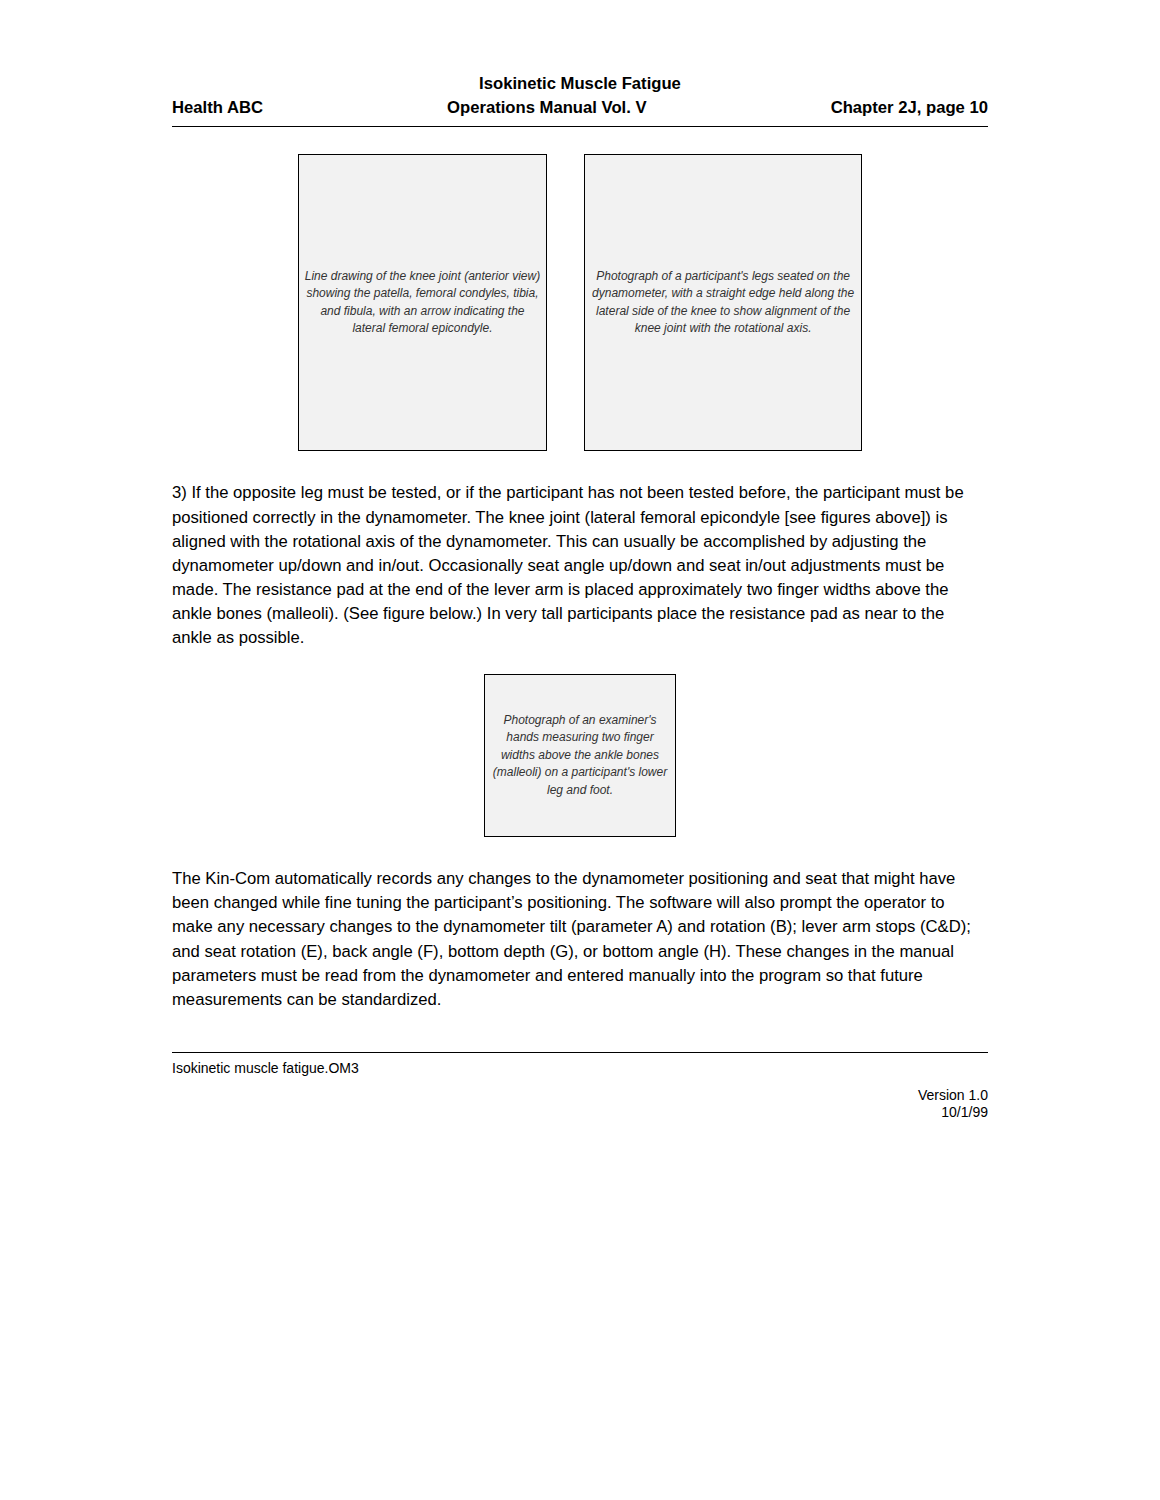Isokinetic Muscle Fatigue
Health ABC Operations Manual Vol. V Chapter 2J, page 10
Line drawing of the knee joint (anterior view) showing the patella, femoral condyles, tibia, and fibula, with an arrow indicating the lateral femoral epicondyle.
Photograph of a participant's legs seated on the dynamometer, with a straight edge held along the lateral side of the knee to show alignment of the knee joint with the rotational axis.
3) If the opposite leg must be tested, or if the participant has not been tested before, the participant must be positioned correctly in the dynamometer. The knee joint (lateral femoral epicondyle [see figures above]) is aligned with the rotational axis of the dynamometer. This can usually be accomplished by adjusting the dynamometer up/down and in/out. Occasionally seat angle up/down and seat in/out adjustments must be made. The resistance pad at the end of the lever arm is placed approximately two finger widths above the ankle bones (malleoli). (See figure below.) In very tall participants place the resistance pad as near to the ankle as possible.
Photograph of an examiner's hands measuring two finger widths above the ankle bones (malleoli) on a participant's lower leg and foot.
The Kin-Com automatically records any changes to the dynamometer positioning and seat that might have been changed while fine tuning the participant’s positioning. The software will also prompt the operator to make any necessary changes to the dynamometer tilt (parameter A) and rotation (B); lever arm stops (C&D); and seat rotation (E), back angle (F), bottom depth (G), or bottom angle (H). These changes in the manual parameters must be read from the dynamometer and entered manually into the program so that future measurements can be standardized.
Isokinetic muscle fatigue.OM3
Version 1.0
10/1/99